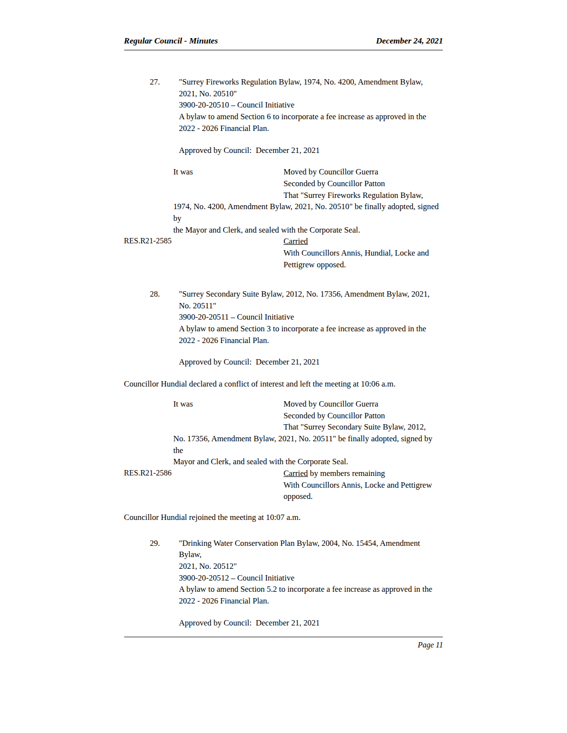Regular Council - Minutes
December 24, 2021
27.
"Surrey Fireworks Regulation Bylaw, 1974, No. 4200, Amendment Bylaw, 2021, No. 20510"
3900-20-20510 – Council Initiative
A bylaw to amend Section 6 to incorporate a fee increase as approved in the
2022 - 2026 Financial Plan.
Approved by Council: December 21, 2021
It was
Moved by Councillor Guerra
Seconded by Councillor Patton
That "Surrey Fireworks Regulation Bylaw,
1974, No. 4200, Amendment Bylaw, 2021, No. 20510" be finally adopted, signed by
the Mayor and Clerk, and sealed with the Corporate Seal.
RES.R21-2585
Carried
With Councillors Annis, Hundial, Locke and
Pettigrew opposed.
28.
"Surrey Secondary Suite Bylaw, 2012, No. 17356, Amendment Bylaw, 2021, No. 20511"
3900-20-20511 – Council Initiative
A bylaw to amend Section 3 to incorporate a fee increase as approved in the
2022 - 2026 Financial Plan.
Approved by Council: December 21, 2021
Councillor Hundial declared a conflict of interest and left the meeting at 10:06 a.m.
It was
Moved by Councillor Guerra
Seconded by Councillor Patton
That "Surrey Secondary Suite Bylaw, 2012,
No. 17356, Amendment Bylaw, 2021, No. 20511" be finally adopted, signed by the
Mayor and Clerk, and sealed with the Corporate Seal.
RES.R21-2586
Carried by members remaining
With Councillors Annis, Locke and Pettigrew
opposed.
Councillor Hundial rejoined the meeting at 10:07 a.m.
29.
"Drinking Water Conservation Plan Bylaw, 2004, No. 15454, Amendment Bylaw,
2021, No. 20512"
3900-20-20512 – Council Initiative
A bylaw to amend Section 5.2 to incorporate a fee increase as approved in the
2022 - 2026 Financial Plan.
Approved by Council: December 21, 2021
Page 11